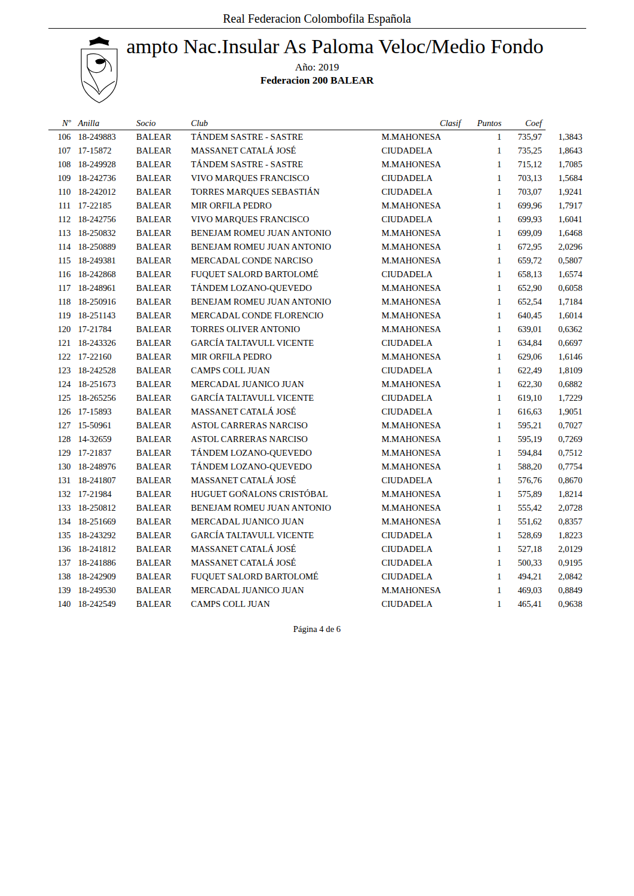Real Federacion Colombofila Española
ampto Nac.Insular As Paloma Veloc/Medio Fondo
Año: 2019
Federacion 200 BALEAR
| Nº | Anilla | Socio | Club | Clasif | Puntos | Coef |
| --- | --- | --- | --- | --- | --- | --- |
| 106 | 18-249883 | BALEAR | TÁNDEM SASTRE - SASTRE | M.MAHONESA | 1 | 735,97 | 1,3843 |
| 107 | 17-15872 | BALEAR | MASSANET CATALÁ JOSÉ | CIUDADELA | 1 | 735,25 | 1,8643 |
| 108 | 18-249928 | BALEAR | TÁNDEM SASTRE - SASTRE | M.MAHONESA | 1 | 715,12 | 1,7085 |
| 109 | 18-242736 | BALEAR | VIVO MARQUES FRANCISCO | CIUDADELA | 1 | 703,13 | 1,5684 |
| 110 | 18-242012 | BALEAR | TORRES MARQUES SEBASTIÁN | CIUDADELA | 1 | 703,07 | 1,9241 |
| 111 | 17-22185 | BALEAR | MIR ORFILA PEDRO | M.MAHONESA | 1 | 699,96 | 1,7917 |
| 112 | 18-242756 | BALEAR | VIVO MARQUES FRANCISCO | CIUDADELA | 1 | 699,93 | 1,6041 |
| 113 | 18-250832 | BALEAR | BENEJAM ROMEU JUAN ANTONIO | M.MAHONESA | 1 | 699,09 | 1,6468 |
| 114 | 18-250889 | BALEAR | BENEJAM ROMEU JUAN ANTONIO | M.MAHONESA | 1 | 672,95 | 2,0296 |
| 115 | 18-249381 | BALEAR | MERCADAL CONDE NARCISO | M.MAHONESA | 1 | 659,72 | 0,5807 |
| 116 | 18-242868 | BALEAR | FUQUET SALORD BARTOLOMÉ | CIUDADELA | 1 | 658,13 | 1,6574 |
| 117 | 18-248961 | BALEAR | TÁNDEM LOZANO-QUEVEDO | M.MAHONESA | 1 | 652,90 | 0,6058 |
| 118 | 18-250916 | BALEAR | BENEJAM ROMEU JUAN ANTONIO | M.MAHONESA | 1 | 652,54 | 1,7184 |
| 119 | 18-251143 | BALEAR | MERCADAL CONDE FLORENCIO | M.MAHONESA | 1 | 640,45 | 1,6014 |
| 120 | 17-21784 | BALEAR | TORRES OLIVER ANTONIO | M.MAHONESA | 1 | 639,01 | 0,6362 |
| 121 | 18-243326 | BALEAR | GARCÍA TALTAVULL VICENTE | CIUDADELA | 1 | 634,84 | 0,6697 |
| 122 | 17-22160 | BALEAR | MIR ORFILA PEDRO | M.MAHONESA | 1 | 629,06 | 1,6146 |
| 123 | 18-242528 | BALEAR | CAMPS COLL JUAN | CIUDADELA | 1 | 622,49 | 1,8109 |
| 124 | 18-251673 | BALEAR | MERCADAL JUANICO JUAN | M.MAHONESA | 1 | 622,30 | 0,6882 |
| 125 | 18-265256 | BALEAR | GARCÍA TALTAVULL VICENTE | CIUDADELA | 1 | 619,10 | 1,7229 |
| 126 | 17-15893 | BALEAR | MASSANET CATALÁ JOSÉ | CIUDADELA | 1 | 616,63 | 1,9051 |
| 127 | 15-50961 | BALEAR | ASTOL CARRERAS NARCISO | M.MAHONESA | 1 | 595,21 | 0,7027 |
| 128 | 14-32659 | BALEAR | ASTOL CARRERAS NARCISO | M.MAHONESA | 1 | 595,19 | 0,7269 |
| 129 | 17-21837 | BALEAR | TÁNDEM LOZANO-QUEVEDO | M.MAHONESA | 1 | 594,84 | 0,7512 |
| 130 | 18-248976 | BALEAR | TÁNDEM LOZANO-QUEVEDO | M.MAHONESA | 1 | 588,20 | 0,7754 |
| 131 | 18-241807 | BALEAR | MASSANET CATALÁ JOSÉ | CIUDADELA | 1 | 576,76 | 0,8670 |
| 132 | 17-21984 | BALEAR | HUGUET GOÑALONS CRISTÓBAL | M.MAHONESA | 1 | 575,89 | 1,8214 |
| 133 | 18-250812 | BALEAR | BENEJAM ROMEU JUAN ANTONIO | M.MAHONESA | 1 | 555,42 | 2,0728 |
| 134 | 18-251669 | BALEAR | MERCADAL JUANICO JUAN | M.MAHONESA | 1 | 551,62 | 0,8357 |
| 135 | 18-243292 | BALEAR | GARCÍA TALTAVULL VICENTE | CIUDADELA | 1 | 528,69 | 1,8223 |
| 136 | 18-241812 | BALEAR | MASSANET CATALÁ JOSÉ | CIUDADELA | 1 | 527,18 | 2,0129 |
| 137 | 18-241886 | BALEAR | MASSANET CATALÁ JOSÉ | CIUDADELA | 1 | 500,33 | 0,9195 |
| 138 | 18-242909 | BALEAR | FUQUET SALORD BARTOLOMÉ | CIUDADELA | 1 | 494,21 | 2,0842 |
| 139 | 18-249530 | BALEAR | MERCADAL JUANICO JUAN | M.MAHONESA | 1 | 469,03 | 0,8849 |
| 140 | 18-242549 | BALEAR | CAMPS COLL JUAN | CIUDADELA | 1 | 465,41 | 0,9638 |
Página 4 de 6